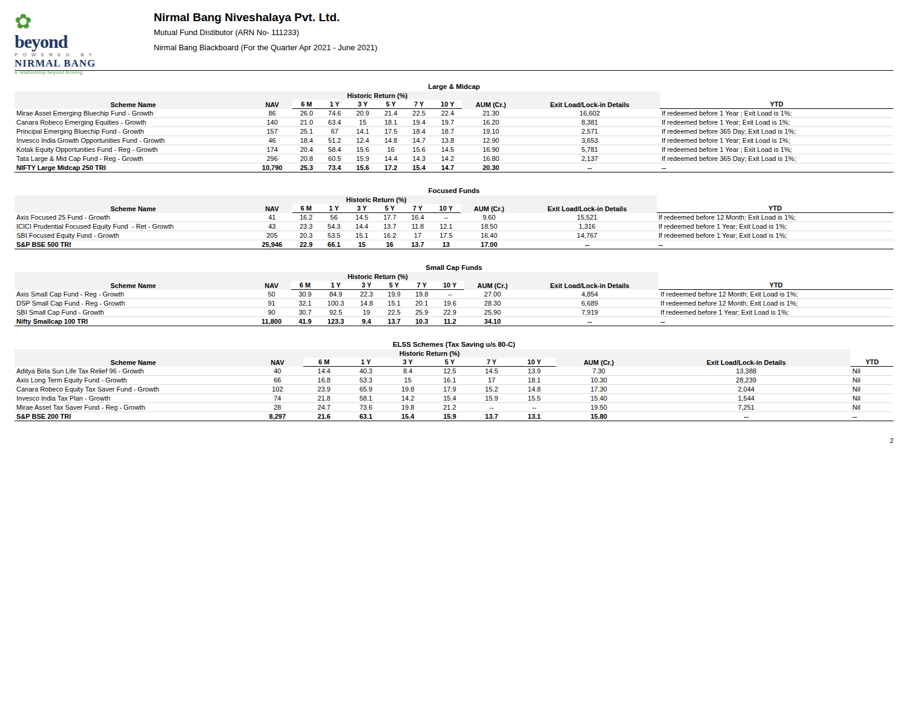✿
beyond
P O W E R E D B Y
NIRMAL BANG
a relationship beyond broking
Nirmal Bang Niveshalaya Pvt. Ltd.
Mutual Fund Distibutor (ARN No- 111233)
Nirmal Bang Blackboard (For the Quarter Apr 2021 - June 2021)
Large & Midcap
| Scheme Name | NAV | Historic Return (%) | AUM (Cr.) | Exit Load/Lock-in Details |
| --- | --- | --- | --- | --- |
| 6 M | 1 Y | 3 Y | 5 Y | 7 Y | 10 Y | YTD |
| Mirae Asset Emerging Bluechip Fund - Growth | 86 | 26.0 | 74.6 | 20.9 | 21.4 | 22.5 | 22.4 | 21.30 | 16,602 | If redeemed before 1 Year ; Exit Load is 1%; |
| Canara Robeco Emerging Equities - Growth | 140 | 21.0 | 63.4 | 15 | 18.1 | 19.4 | 19.7 | 16.20 | 8,381 | If redeemed before 1 Year; Exit Load is 1%; |
| Principal Emerging Bluechip Fund - Growth | 157 | 25.1 | 67 | 14.1 | 17.5 | 18.4 | 18.7 | 19.10 | 2,571 | If redeemed before 365 Day; Exit Load is 1%; |
| Invesco India Growth Opportunities Fund - Growth | 46 | 18.4 | 51.2 | 12.4 | 14.8 | 14.7 | 13.8 | 12.90 | 3,653 | If redeemed before 1 Year; Exit Load is 1%; |
| Kotak Equity Opportunities Fund - Reg - Growth | 174 | 20.4 | 58.4 | 15.6 | 16 | 15.6 | 14.5 | 16.90 | 5,781 | If redeemed before 1 Year ; Exit Load is 1%; |
| Tata Large & Mid Cap Fund - Reg - Growth | 296 | 20.8 | 60.5 | 15.9 | 14.4 | 14.3 | 14.2 | 16.80 | 2,137 | If redeemed before 365 Day; Exit Load is 1%; |
| NIFTY Large Midcap 250 TRI | 10,790 | 25.3 | 73.4 | 15.6 | 17.2 | 15.4 | 14.7 | 20.30 | -- | -- |
Focused Funds
| Scheme Name | NAV | Historic Return (%) | AUM (Cr.) | Exit Load/Lock-in Details |
| --- | --- | --- | --- | --- |
| 6 M | 1 Y | 3 Y | 5 Y | 7 Y | 10 Y | YTD |
| Axis Focused 25 Fund - Growth | 41 | 16.2 | 56 | 14.5 | 17.7 | 16.4 | -- | 9.60 | 15,521 | If redeemed before 12 Month; Exit Load is 1%; |
| ICICI Prudential Focused Equity Fund - Ret - Growth | 43 | 23.3 | 54.3 | 14.4 | 13.7 | 11.8 | 12.1 | 18.50 | 1,316 | If redeemed before 1 Year; Exit Load is 1%; |
| SBI Focused Equity Fund - Growth | 205 | 20.3 | 53.5 | 15.1 | 16.2 | 17 | 17.5 | 16.40 | 14,767 | If redeemed before 1 Year; Exit Load is 1%; |
| S&P BSE 500 TRI | 25,946 | 22.9 | 66.1 | 15 | 16 | 13.7 | 13 | 17.00 | -- | -- |
Small Cap Funds
| Scheme Name | NAV | Historic Return (%) | AUM (Cr.) | Exit Load/Lock-in Details |
| --- | --- | --- | --- | --- |
| 6 M | 1 Y | 3 Y | 5 Y | 7 Y | 10 Y | YTD |
| Axis Small Cap Fund - Reg - Growth | 50 | 30.9 | 84.9 | 22.3 | 19.9 | 19.8 | -- | 27.00 | 4,854 | If redeemed before 12 Month; Exit Load is 1%; |
| DSP Small Cap Fund - Reg - Growth | 91 | 32.1 | 100.3 | 14.8 | 15.1 | 20.1 | 19.6 | 28.30 | 6,689 | If redeemed before 12 Month; Exit Load is 1%; |
| SBI Small Cap Fund - Growth | 90 | 30.7 | 92.5 | 19 | 22.5 | 25.9 | 22.9 | 25.90 | 7,919 | If redeemed before 1 Year; Exit Load is 1%; |
| Nifty Smallcap 100 TRI | 11,800 | 41.9 | 123.3 | 9.4 | 13.7 | 10.3 | 11.2 | 34.10 | -- | -- |
ELSS Schemes (Tax Saving u/s 80-C)
| Scheme Name | NAV | Historic Return (%) | AUM (Cr.) | Exit Load/Lock-in Details |
| --- | --- | --- | --- | --- |
| 6 M | 1 Y | 3 Y | 5 Y | 7 Y | 10 Y | YTD |
| Aditya Birla Sun Life Tax Relief 96 - Growth | 40 | 14.4 | 40.3 | 8.4 | 12.5 | 14.5 | 13.9 | 7.30 | 13,388 | Nil |
| Axis Long Term Equity Fund - Growth | 66 | 16.8 | 53.3 | 15 | 16.1 | 17 | 18.1 | 10.30 | 28,239 | Nil |
| Canara Robeco Equity Tax Saver Fund - Growth | 102 | 23.9 | 65.9 | 19.8 | 17.9 | 15.2 | 14.8 | 17.30 | 2,044 | Nil |
| Invesco India Tax Plan - Growth | 74 | 21.8 | 58.1 | 14.2 | 15.4 | 15.9 | 15.5 | 15.40 | 1,544 | Nil |
| Mirae Asset Tax Saver Fund - Reg - Growth | 28 | 24.7 | 73.6 | 19.8 | 21.2 | -- | -- | 19.50 | 7,251 | Nil |
| S&P BSE 200 TRI | 8,297 | 21.6 | 63.1 | 15.4 | 15.9 | 13.7 | 13.1 | 15.80 | -- | -- |
2